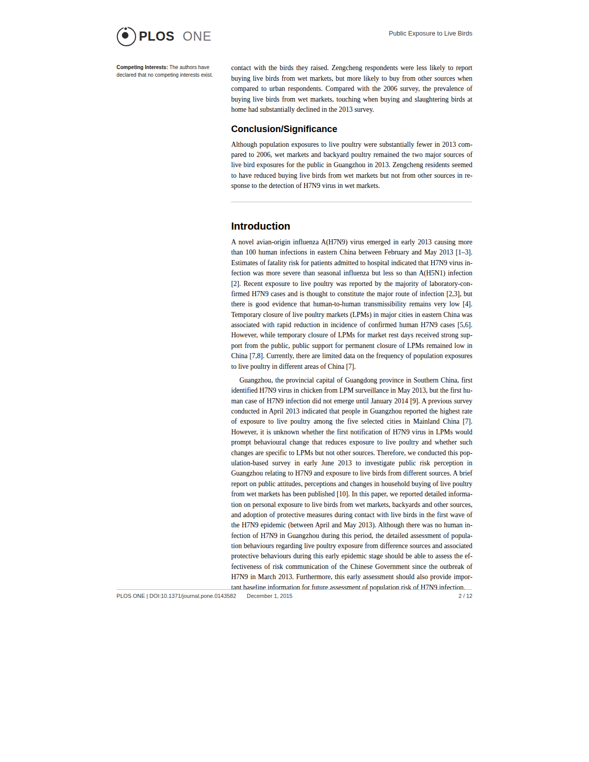PLOS ONE
Public Exposure to Live Birds
Competing Interests: The authors have declared that no competing interests exist.
contact with the birds they raised. Zengcheng respondents were less likely to report buying live birds from wet markets, but more likely to buy from other sources when compared to urban respondents. Compared with the 2006 survey, the prevalence of buying live birds from wet markets, touching when buying and slaughtering birds at home had substantially declined in the 2013 survey.
Conclusion/Significance
Although population exposures to live poultry were substantially fewer in 2013 compared to 2006, wet markets and backyard poultry remained the two major sources of live bird exposures for the public in Guangzhou in 2013. Zengcheng residents seemed to have reduced buying live birds from wet markets but not from other sources in response to the detection of H7N9 virus in wet markets.
Introduction
A novel avian-origin influenza A(H7N9) virus emerged in early 2013 causing more than 100 human infections in eastern China between February and May 2013 [1–3]. Estimates of fatality risk for patients admitted to hospital indicated that H7N9 virus infection was more severe than seasonal influenza but less so than A(H5N1) infection [2]. Recent exposure to live poultry was reported by the majority of laboratory-confirmed H7N9 cases and is thought to constitute the major route of infection [2,3], but there is good evidence that human-to-human transmissibility remains very low [4]. Temporary closure of live poultry markets (LPMs) in major cities in eastern China was associated with rapid reduction in incidence of confirmed human H7N9 cases [5,6]. However, while temporary closure of LPMs for market rest days received strong support from the public, public support for permanent closure of LPMs remained low in China [7,8]. Currently, there are limited data on the frequency of population exposures to live poultry in different areas of China [7].
Guangzhou, the provincial capital of Guangdong province in Southern China, first identified H7N9 virus in chicken from LPM surveillance in May 2013, but the first human case of H7N9 infection did not emerge until January 2014 [9]. A previous survey conducted in April 2013 indicated that people in Guangzhou reported the highest rate of exposure to live poultry among the five selected cities in Mainland China [7]. However, it is unknown whether the first notification of H7N9 virus in LPMs would prompt behavioural change that reduces exposure to live poultry and whether such changes are specific to LPMs but not other sources. Therefore, we conducted this population-based survey in early June 2013 to investigate public risk perception in Guangzhou relating to H7N9 and exposure to live birds from different sources. A brief report on public attitudes, perceptions and changes in household buying of live poultry from wet markets has been published [10]. In this paper, we reported detailed information on personal exposure to live birds from wet markets, backyards and other sources, and adoption of protective measures during contact with live birds in the first wave of the H7N9 epidemic (between April and May 2013). Although there was no human infection of H7N9 in Guangzhou during this period, the detailed assessment of population behaviours regarding live poultry exposure from difference sources and associated protective behaviours during this early epidemic stage should be able to assess the effectiveness of risk communication of the Chinese Government since the outbreak of H7N9 in March 2013. Furthermore, this early assessment should also provide important baseline information for future assessment of population risk of H7N9 infection.
PLOS ONE | DOI:10.1371/journal.pone.0143582 December 1, 2015
2 / 12